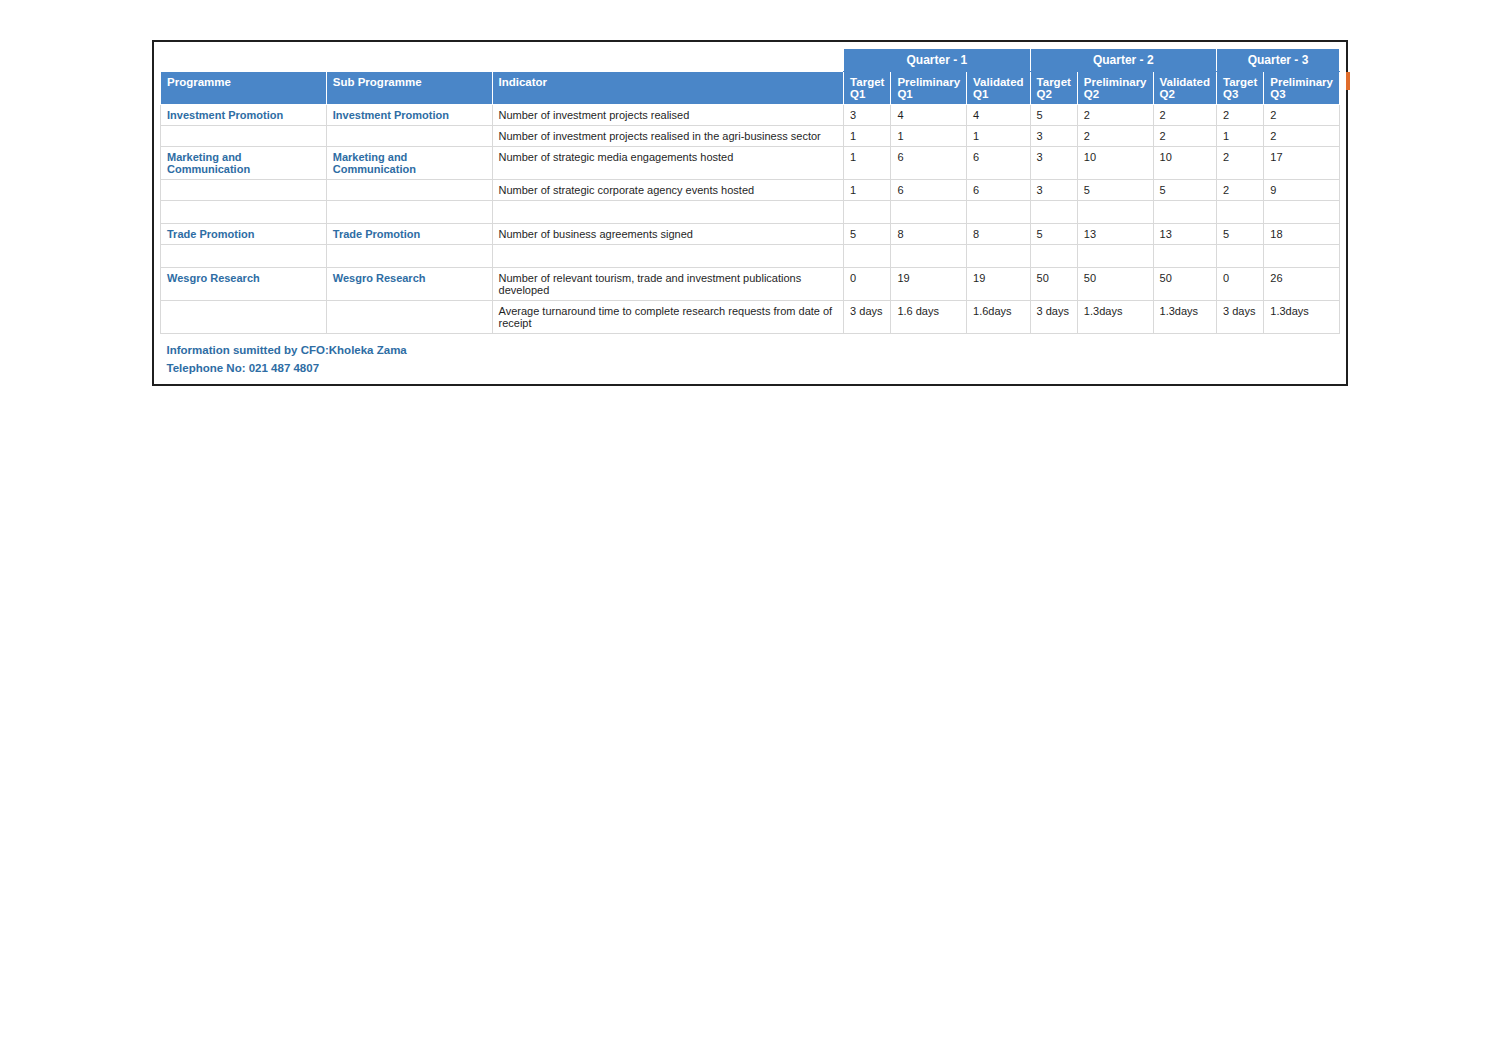| | | | Quarter - 1 | Quarter - 2 | Quarter - 3 |
| --- | --- | --- | --- | --- | --- |
| Programme | Sub Programme | Indicator | Target Q1 | Preliminary Q1 | Validated Q1 | Target Q2 | Preliminary Q2 | Validated Q2 | Target Q3 | Preliminary Q3 |
| Investment Promotion | Investment Promotion | Number of investment projects realised | 3 | 4 | 4 | 5 | 2 | 2 | 2 | 2 |
| | | Number of investment projects realised in the agri-business sector | 1 | 1 | 1 | 3 | 2 | 2 | 1 | 2 |
| Marketing and Communication | Marketing and Communication | Number of strategic media engagements hosted | 1 | 6 | 6 | 3 | 10 | 10 | 2 | 17 |
| | | Number of strategic corporate agency events hosted | 1 | 6 | 6 | 3 | 5 | 5 | 2 | 9 |
| Trade Promotion | Trade Promotion | Number of business agreements signed | 5 | 8 | 8 | 5 | 13 | 13 | 5 | 18 |
| Wesgro Research | Wesgro Research | Number of relevant tourism, trade and investment publications developed | 0 | 19 | 19 | 50 | 50 | 50 | 0 | 26 |
| | | Average turnaround time to complete research requests from date of receipt | 3 days | 1.6 days | 1.6days | 3 days | 1.3days | 1.3days | 3 days | 1.3days |
| Information sumitted by CFO:Kholeka Zama |
| Telephone No: 021 487 4807 |